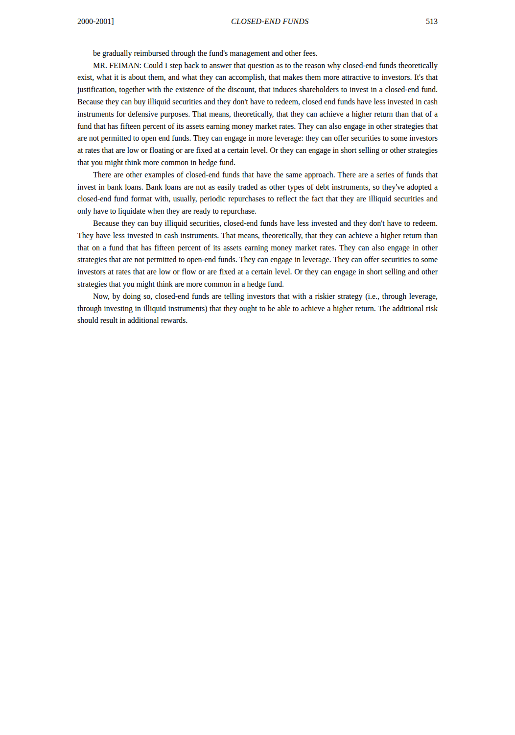2000-2001] CLOSED-END FUNDS 513
be gradually reimbursed through the fund's management and other fees.
MR. FEIMAN: Could I step back to answer that question as to the reason why closed-end funds theoretically exist, what it is about them, and what they can accomplish, that makes them more attractive to investors. It's that justification, together with the existence of the discount, that induces shareholders to invest in a closed-end fund. Because they can buy illiquid securities and they don't have to redeem, closed end funds have less invested in cash instruments for defensive purposes. That means, theoretically, that they can achieve a higher return than that of a fund that has fifteen percent of its assets earning money market rates. They can also engage in other strategies that are not permitted to open end funds. They can engage in more leverage: they can offer securities to some investors at rates that are low or floating or are fixed at a certain level. Or they can engage in short selling or other strategies that you might think more common in hedge fund.
There are other examples of closed-end funds that have the same approach. There are a series of funds that invest in bank loans. Bank loans are not as easily traded as other types of debt instruments, so they've adopted a closed-end fund format with, usually, periodic repurchases to reflect the fact that they are illiquid securities and only have to liquidate when they are ready to repurchase.
Because they can buy illiquid securities, closed-end funds have less invested and they don't have to redeem. They have less invested in cash instruments. That means, theoretically, that they can achieve a higher return than that on a fund that has fifteen percent of its assets earning money market rates. They can also engage in other strategies that are not permitted to open-end funds. They can engage in leverage. They can offer securities to some investors at rates that are low or flow or are fixed at a certain level. Or they can engage in short selling and other strategies that you might think are more common in a hedge fund.
Now, by doing so, closed-end funds are telling investors that with a riskier strategy (i.e., through leverage, through investing in illiquid instruments) that they ought to be able to achieve a higher return. The additional risk should result in additional rewards.